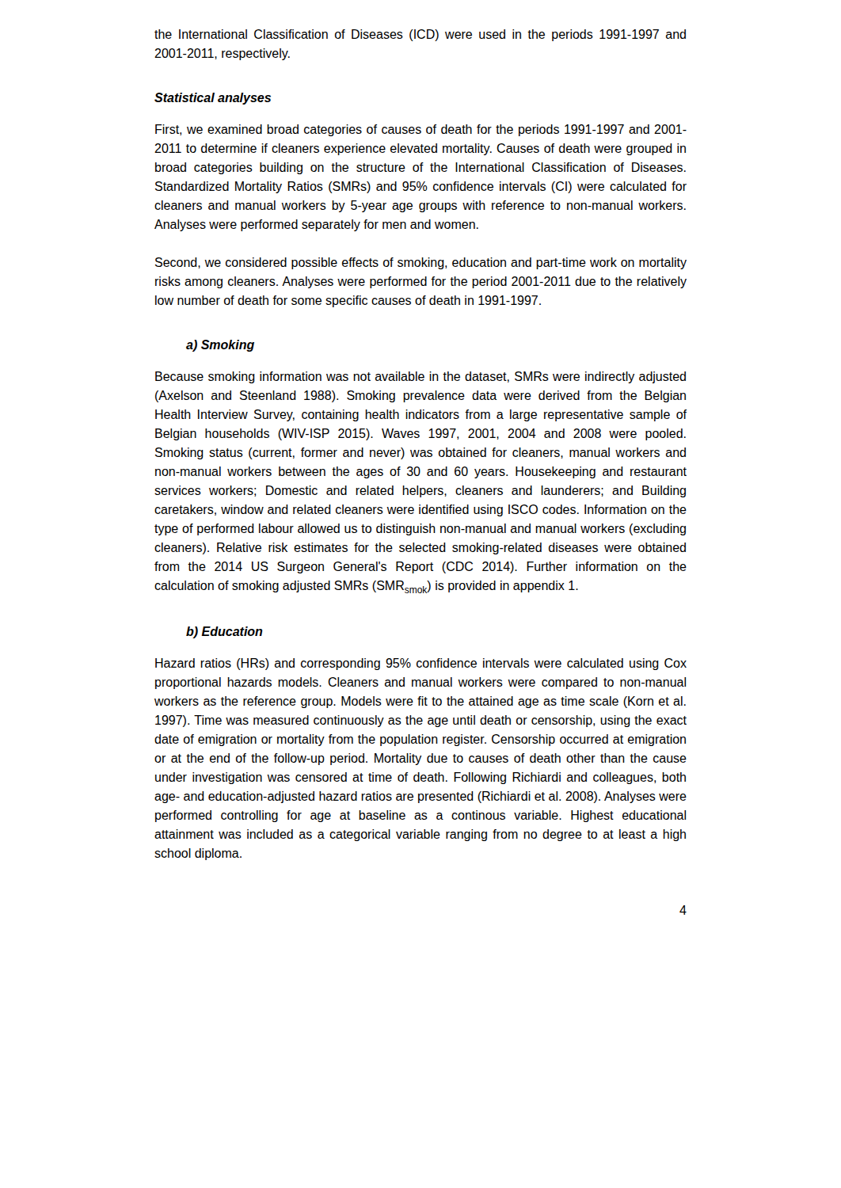the International Classification of Diseases (ICD) were used in the periods 1991-1997 and 2001-2011, respectively.
Statistical analyses
First, we examined broad categories of causes of death for the periods 1991-1997 and 2001-2011 to determine if cleaners experience elevated mortality. Causes of death were grouped in broad categories building on the structure of the International Classification of Diseases. Standardized Mortality Ratios (SMRs) and 95% confidence intervals (CI) were calculated for cleaners and manual workers by 5-year age groups with reference to non-manual workers. Analyses were performed separately for men and women.
Second, we considered possible effects of smoking, education and part-time work on mortality risks among cleaners. Analyses were performed for the period 2001-2011 due to the relatively low number of death for some specific causes of death in 1991-1997.
a) Smoking
Because smoking information was not available in the dataset, SMRs were indirectly adjusted (Axelson and Steenland 1988). Smoking prevalence data were derived from the Belgian Health Interview Survey, containing health indicators from a large representative sample of Belgian households (WIV-ISP 2015). Waves 1997, 2001, 2004 and 2008 were pooled. Smoking status (current, former and never) was obtained for cleaners, manual workers and non-manual workers between the ages of 30 and 60 years. Housekeeping and restaurant services workers; Domestic and related helpers, cleaners and launderers; and Building caretakers, window and related cleaners were identified using ISCO codes. Information on the type of performed labour allowed us to distinguish non-manual and manual workers (excluding cleaners). Relative risk estimates for the selected smoking-related diseases were obtained from the 2014 US Surgeon General's Report (CDC 2014). Further information on the calculation of smoking adjusted SMRs (SMRsmok) is provided in appendix 1.
b) Education
Hazard ratios (HRs) and corresponding 95% confidence intervals were calculated using Cox proportional hazards models. Cleaners and manual workers were compared to non-manual workers as the reference group. Models were fit to the attained age as time scale (Korn et al. 1997). Time was measured continuously as the age until death or censorship, using the exact date of emigration or mortality from the population register. Censorship occurred at emigration or at the end of the follow-up period. Mortality due to causes of death other than the cause under investigation was censored at time of death. Following Richiardi and colleagues, both age- and education-adjusted hazard ratios are presented (Richiardi et al. 2008). Analyses were performed controlling for age at baseline as a continous variable. Highest educational attainment was included as a categorical variable ranging from no degree to at least a high school diploma.
4